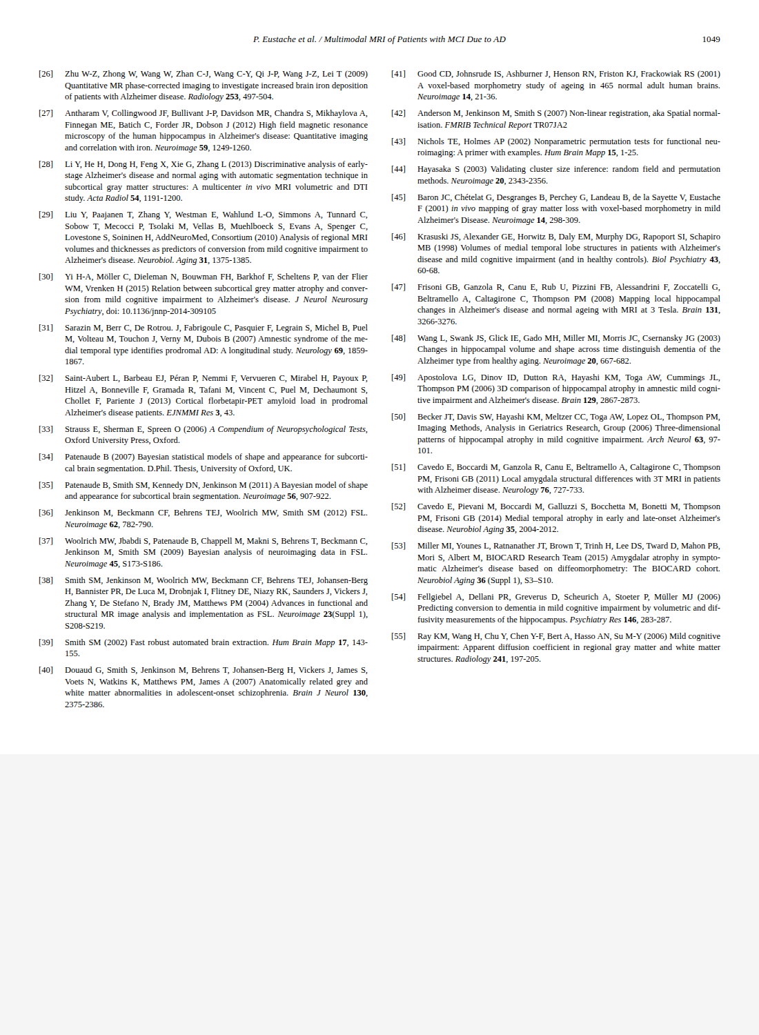P. Eustache et al. / Multimodal MRI of Patients with MCI Due to AD 1049
[26]
Zhu W-Z, Zhong W, Wang W, Zhan C-J, Wang C-Y, Qi J-P, Wang J-Z, Lei T (2009) Quantitative MR phase-corrected imaging to investigate increased brain iron deposition of patients with Alzheimer disease. Radiology 253, 497-504.
[27]
Antharam V, Collingwood JF, Bullivant J-P, Davidson MR, Chandra S, Mikhaylova A, Finnegan ME, Batich C, Forder JR, Dobson J (2012) High field magnetic resonance microscopy of the human hippocampus in Alzheimer's disease: Quantitative imaging and correlation with iron. Neuroimage 59, 1249-1260.
[28]
Li Y, He H, Dong H, Feng X, Xie G, Zhang L (2013) Discriminative analysis of early-stage Alzheimer's disease and normal aging with automatic segmentation technique in subcortical gray matter structures: A multicenter in vivo MRI volumetric and DTI study. Acta Radiol 54, 1191-1200.
[29]
Liu Y, Paajanen T, Zhang Y, Westman E, Wahlund L-O, Simmons A, Tunnard C, Sobow T, Mecocci P, Tsolaki M, Vellas B, Muehlboeck S, Evans A, Spenger C, Lovestone S, Soininen H, AddNeuroMed, Consortium (2010) Analysis of regional MRI volumes and thicknesses as predictors of conversion from mild cognitive impairment to Alzheimer's disease. Neurobiol. Aging 31, 1375-1385.
[30]
Yi H-A, Möller C, Dieleman N, Bouwman FH, Barkhof F, Scheltens P, van der Flier WM, Vrenken H (2015) Relation between subcortical grey matter atrophy and conversion from mild cognitive impairment to Alzheimer's disease. J Neurol Neurosurg Psychiatry, doi: 10.1136/jnnp-2014-309105
[31]
Sarazin M, Berr C, De Rotrou. J, Fabrigoule C, Pasquier F, Legrain S, Michel B, Puel M, Volteau M, Touchon J, Verny M, Dubois B (2007) Amnestic syndrome of the medial temporal type identifies prodromal AD: A longitudinal study. Neurology 69, 1859-1867.
[32]
Saint-Aubert L, Barbeau EJ, Péran P, Nemmi F, Vervueren C, Mirabel H, Payoux P, Hitzel A, Bonneville F, Gramada R, Tafani M, Vincent C, Puel M, Dechaumont S, Chollet F, Pariente J (2013) Cortical florbetapir-PET amyloid load in prodromal Alzheimer's disease patients. EJNMMI Res 3, 43.
[33]
Strauss E, Sherman E, Spreen O (2006) A Compendium of Neuropsychological Tests, Oxford University Press, Oxford.
[34]
Patenaude B (2007) Bayesian statistical models of shape and appearance for subcortical brain segmentation. D.Phil. Thesis, University of Oxford, UK.
[35]
Patenaude B, Smith SM, Kennedy DN, Jenkinson M (2011) A Bayesian model of shape and appearance for subcortical brain segmentation. Neuroimage 56, 907-922.
[36]
Jenkinson M, Beckmann CF, Behrens TEJ, Woolrich MW, Smith SM (2012) FSL. Neuroimage 62, 782-790.
[37]
Woolrich MW, Jbabdi S, Patenaude B, Chappell M, Makni S, Behrens T, Beckmann C, Jenkinson M, Smith SM (2009) Bayesian analysis of neuroimaging data in FSL. Neuroimage 45, S173-S186.
[38]
Smith SM, Jenkinson M, Woolrich MW, Beckmann CF, Behrens TEJ, Johansen-Berg H, Bannister PR, De Luca M, Drobnjak I, Flitney DE, Niazy RK, Saunders J, Vickers J, Zhang Y, De Stefano N, Brady JM, Matthews PM (2004) Advances in functional and structural MR image analysis and implementation as FSL. Neuroimage 23(Suppl 1), S208-S219.
[39]
Smith SM (2002) Fast robust automated brain extraction. Hum Brain Mapp 17, 143-155.
[40]
Douaud G, Smith S, Jenkinson M, Behrens T, Johansen-Berg H, Vickers J, James S, Voets N, Watkins K, Matthews PM, James A (2007) Anatomically related grey and white matter abnormalities in adolescent-onset schizophrenia. Brain J Neurol 130, 2375-2386.
[41]
Good CD, Johnsrude IS, Ashburner J, Henson RN, Friston KJ, Frackowiak RS (2001) A voxel-based morphometry study of ageing in 465 normal adult human brains. Neuroimage 14, 21-36.
[42]
Anderson M, Jenkinson M, Smith S (2007) Non-linear registration, aka Spatial normalisation. FMRIB Technical Report TR07JA2
[43]
Nichols TE, Holmes AP (2002) Nonparametric permutation tests for functional neuroimaging: A primer with examples. Hum Brain Mapp 15, 1-25.
[44]
Hayasaka S (2003) Validating cluster size inference: random field and permutation methods. Neuroimage 20, 2343-2356.
[45]
Baron JC, Chételat G, Desgranges B, Perchey G, Landeau B, de la Sayette V, Eustache F (2001) in vivo mapping of gray matter loss with voxel-based morphometry in mild Alzheimer's Disease. Neuroimage 14, 298-309.
[46]
Krasuski JS, Alexander GE, Horwitz B, Daly EM, Murphy DG, Rapoport SI, Schapiro MB (1998) Volumes of medial temporal lobe structures in patients with Alzheimer's disease and mild cognitive impairment (and in healthy controls). Biol Psychiatry 43, 60-68.
[47]
Frisoni GB, Ganzola R, Canu E, Rub U, Pizzini FB, Alessandrini F, Zoccatelli G, Beltramello A, Caltagirone C, Thompson PM (2008) Mapping local hippocampal changes in Alzheimer's disease and normal ageing with MRI at 3 Tesla. Brain 131, 3266-3276.
[48]
Wang L, Swank JS, Glick IE, Gado MH, Miller MI, Morris JC, Csernansky JG (2003) Changes in hippocampal volume and shape across time distinguish dementia of the Alzheimer type from healthy aging. Neuroimage 20, 667-682.
[49]
Apostolova LG, Dinov ID, Dutton RA, Hayashi KM, Toga AW, Cummings JL, Thompson PM (2006) 3D comparison of hippocampal atrophy in amnestic mild cognitive impairment and Alzheimer's disease. Brain 129, 2867-2873.
[50]
Becker JT, Davis SW, Hayashi KM, Meltzer CC, Toga AW, Lopez OL, Thompson PM, Imaging Methods, Analysis in Geriatrics Research, Group (2006) Three-dimensional patterns of hippocampal atrophy in mild cognitive impairment. Arch Neurol 63, 97-101.
[51]
Cavedo E, Boccardi M, Ganzola R, Canu E, Beltramello A, Caltagirone C, Thompson PM, Frisoni GB (2011) Local amygdala structural differences with 3T MRI in patients with Alzheimer disease. Neurology 76, 727-733.
[52]
Cavedo E, Pievani M, Boccardi M, Galluzzi S, Bocchetta M, Bonetti M, Thompson PM, Frisoni GB (2014) Medial temporal atrophy in early and late-onset Alzheimer's disease. Neurobiol Aging 35, 2004-2012.
[53]
Miller MI, Younes L, Ratnanather JT, Brown T, Trinh H, Lee DS, Tward D, Mahon PB, Mori S, Albert M, BIOCARD Research Team (2015) Amygdalar atrophy in symptomatic Alzheimer's disease based on diffeomorphometry: The BIOCARD cohort. Neurobiol Aging 36 (Suppl 1), S3–S10.
[54]
Fellgiebel A, Dellani PR, Greverus D, Scheurich A, Stoeter P, Müller MJ (2006) Predicting conversion to dementia in mild cognitive impairment by volumetric and diffusivity measurements of the hippocampus. Psychiatry Res 146, 283-287.
[55]
Ray KM, Wang H, Chu Y, Chen Y-F, Bert A, Hasso AN, Su M-Y (2006) Mild cognitive impairment: Apparent diffusion coefficient in regional gray matter and white matter structures. Radiology 241, 197-205.